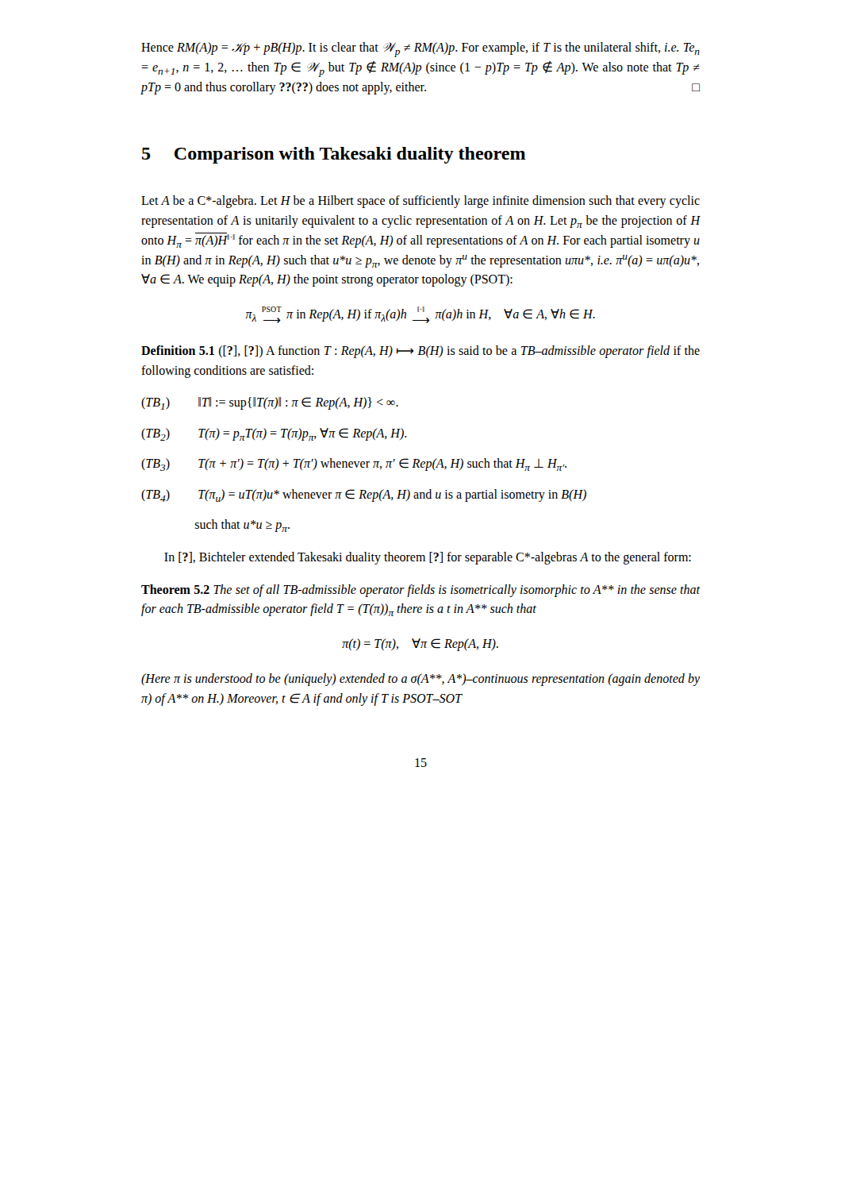Hence RM(A)p = 𝒦p + pB(H)p. It is clear that 𝒲p ≠ RM(A)p. For example, if T is the unilateral shift, i.e. Ten = en+1, n = 1, 2, … then Tp ∈ 𝒲p but Tp ∉ RM(A)p (since (1 − p)Tp = Tp ∉ Ap). We also note that Tp ≠ pTp = 0 and thus corollary ??(??) does not apply, either. □
5 Comparison with Takesaki duality theorem
Let A be a C*-algebra. Let H be a Hilbert space of sufficiently large infinite dimension such that every cyclic representation of A is unitarily equivalent to a cyclic representation of A on H. Let pπ be the projection of H onto Hπ = π(A)H‖·‖ for each π in the set Rep(A, H) of all representations of A on H. For each partial isometry u in B(H) and π in Rep(A, H) such that u*u ≥ pπ, we denote by πu the representation uπu*, i.e. πu(a) = uπ(a)u*, ∀a ∈ A. We equip Rep(A, H) the point strong operator topology (PSOT):
πλ PSOT⟶ π in Rep(A, H) if πλ(a)h ‖·‖⟶ π(a)h in H, ∀a ∈ A, ∀h ∈ H.
Definition 5.1 ([?], [?]) A function T : Rep(A, H) ⟼ B(H) is said to be a TB–admissible operator field if the following conditions are satisfied:
(TB1) ‖T‖ := sup{‖T(π)‖ : π ∈ Rep(A, H)} < ∞.
(TB2) T(π) = pπT(π) = T(π)pπ, ∀π ∈ Rep(A, H).
(TB3) T(π + π′) = T(π) + T(π′) whenever π, π′ ∈ Rep(A, H) such that Hπ ⊥ Hπ′.
(TB4) T(πu) = uT(π)u* whenever π ∈ Rep(A, H) and u is a partial isometry in B(H)
such that u*u ≥ pπ.
In [?], Bichteler extended Takesaki duality theorem [?] for separable C*-algebras A to the general form:
Theorem 5.2 The set of all TB-admissible operator fields is isometrically isomorphic to A** in the sense that for each TB-admissible operator field T = (T(π))π there is a t in A** such that
π(t) = T(π), ∀π ∈ Rep(A, H).
(Here π is understood to be (uniquely) extended to a σ(A**, A*)–continuous representation (again denoted by π) of A** on H.) Moreover, t ∈ A if and only if T is PSOT–SOT
15